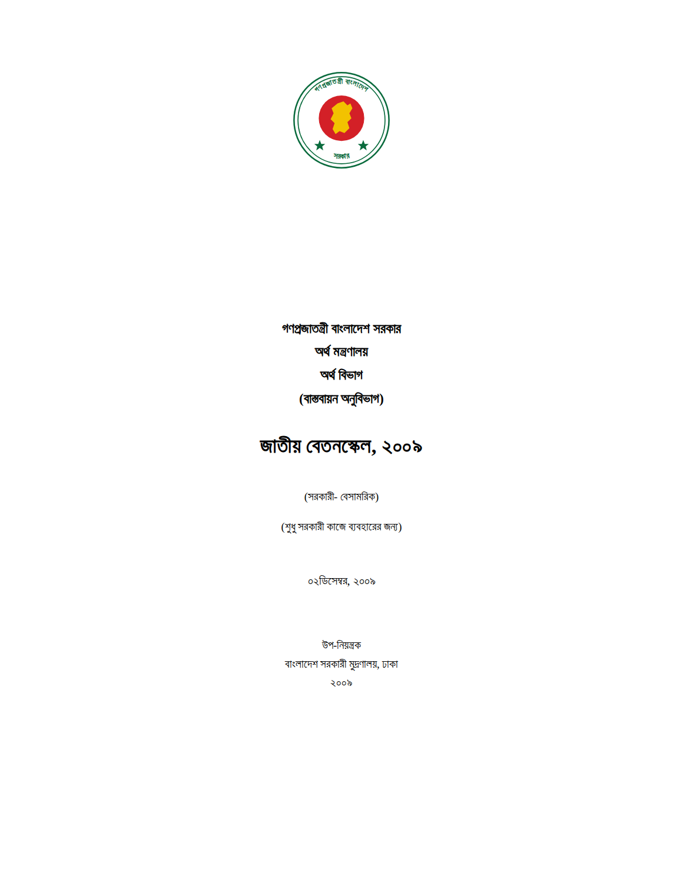গণপ্রজাতন্ত্রী বাংলাদেশ সরকার
গণপ্রজাতন্ত্রী বাংলাদেশ সরকার
অর্থ মন্ত্রণালয়
অর্থ বিভাগ
(বাস্তবায়ন অনুবিভাগ)
জাতীয় বেতনস্কেল, ২০০৯
(সরকারী- বেসামরিক)
(শুধু সরকারী কাজে ব্যবহারের জন্য)
০২ডিসেম্বর, ২০০৯
উপ-নিয়ন্ত্রক
বাংলাদেশ সরকারী মুদ্রণালয়, ঢাকা
২০০৯